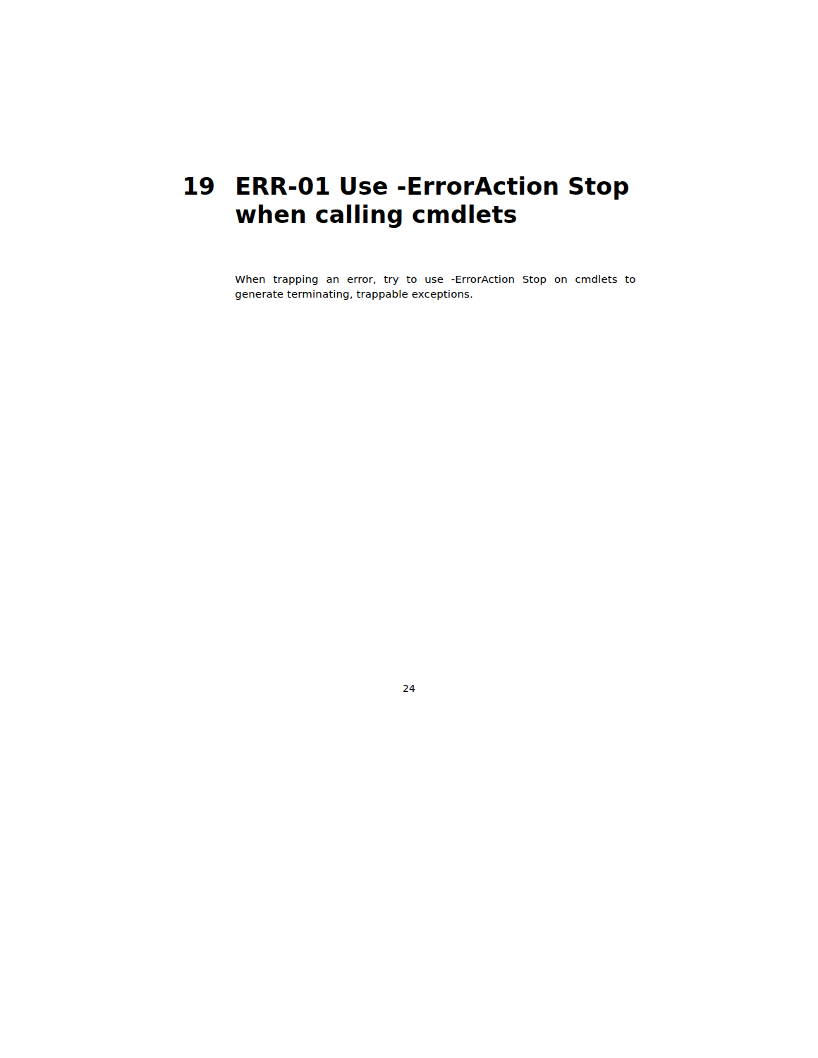19 ERR-01 Use -ErrorAction Stop when calling cmdlets
When trapping an error, try to use -ErrorAction Stop on cmdlets to generate terminating, trappable exceptions.
24